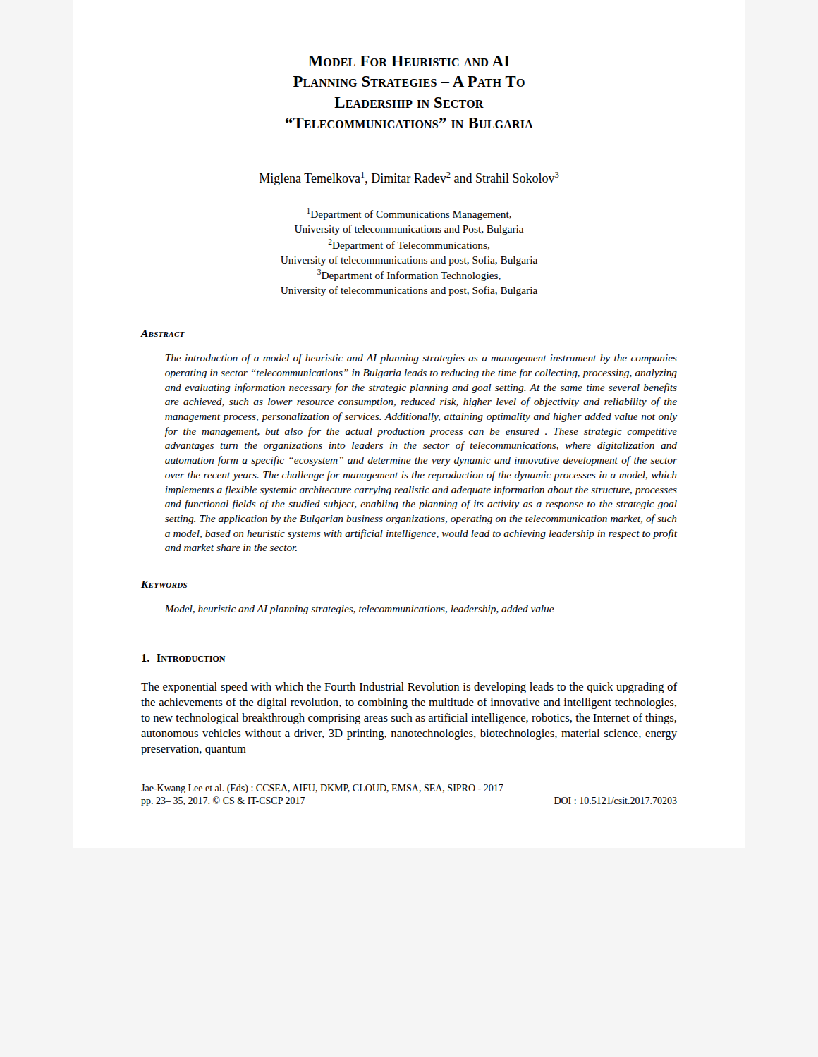Model For Heuristic and AI
Planning Strategies – A Path To
Leadership in Sector
“Telecommunications” in Bulgaria
Miglena Temelkova1, Dimitar Radev2 and Strahil Sokolov3
1Department of Communications Management,
University of telecommunications and Post, Bulgaria
2Department of Telecommunications,
University of telecommunications and post, Sofia, Bulgaria
3Department of Information Technologies,
University of telecommunications and post, Sofia, Bulgaria
Abstract
The introduction of a model of heuristic and AI planning strategies as a management instrument by the companies operating in sector “telecommunications” in Bulgaria leads to reducing the time for collecting, processing, analyzing and evaluating information necessary for the strategic planning and goal setting. At the same time several benefits are achieved, such as lower resource consumption, reduced risk, higher level of objectivity and reliability of the management process, personalization of services. Additionally, attaining optimality and higher added value not only for the management, but also for the actual production process can be ensured . These strategic competitive advantages turn the organizations into leaders in the sector of telecommunications, where digitalization and automation form a specific “ecosystem” and determine the very dynamic and innovative development of the sector over the recent years. The challenge for management is the reproduction of the dynamic processes in a model, which implements a flexible systemic architecture carrying realistic and adequate information about the structure, processes and functional fields of the studied subject, enabling the planning of its activity as a response to the strategic goal setting. The application by the Bulgarian business organizations, operating on the telecommunication market, of such a model, based on heuristic systems with artificial intelligence, would lead to achieving leadership in respect to profit and market share in the sector.
Keywords
Model, heuristic and AI planning strategies, telecommunications, leadership, added value
1. Introduction
The exponential speed with which the Fourth Industrial Revolution is developing leads to the quick upgrading of the achievements of the digital revolution, to combining the multitude of innovative and intelligent technologies, to new technological breakthrough comprising areas such as artificial intelligence, robotics, the Internet of things, autonomous vehicles without a driver, 3D printing, nanotechnologies, biotechnologies, material science, energy preservation, quantum
Jae-Kwang Lee et al. (Eds) : CCSEA, AIFU, DKMP, CLOUD, EMSA, SEA, SIPRO - 2017
pp. 23– 35, 2017. © CS & IT-CSCP 2017
DOI : 10.5121/csit.2017.70203